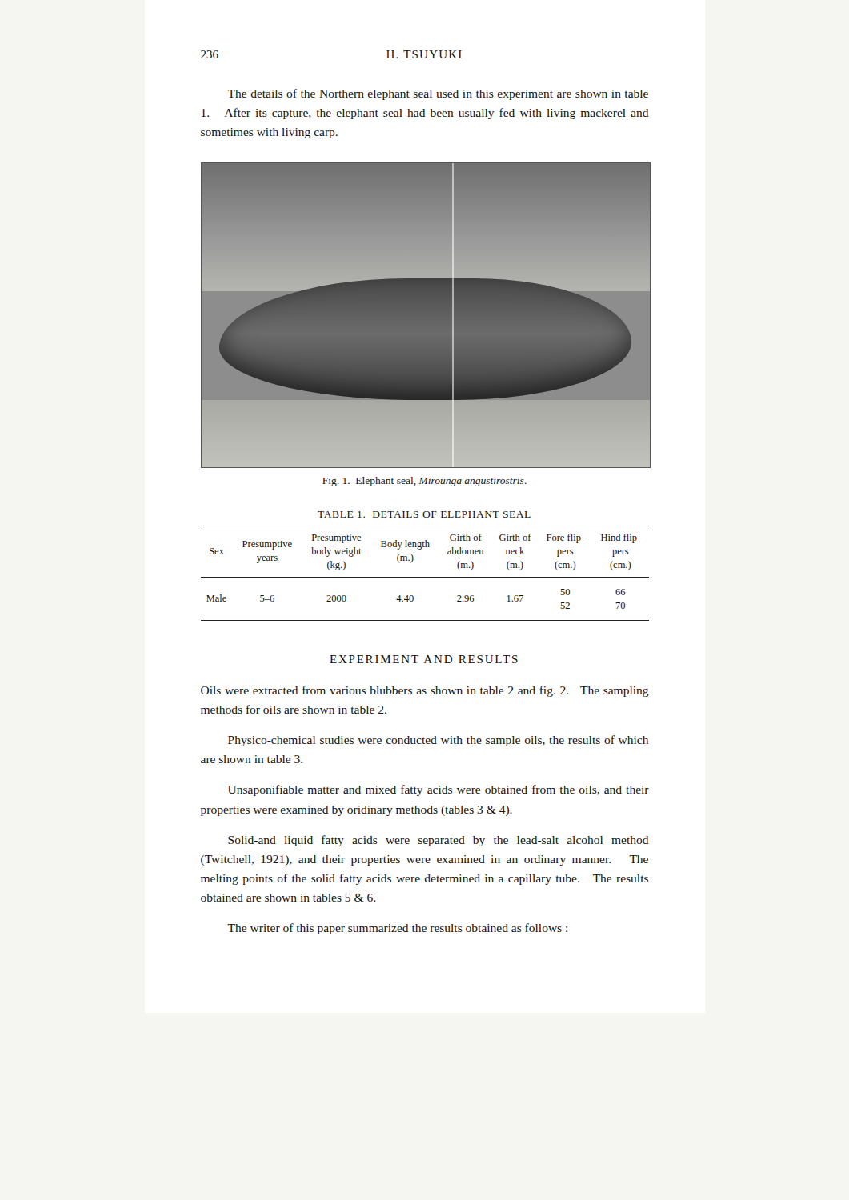236 H. TSUYUKI
The details of the Northern elephant seal used in this experiment are shown in table 1. After its capture, the elephant seal had been usually fed with living mackerel and sometimes with living carp.
Fig. 1. Elephant seal, Mirounga angustirostris.
TABLE 1. DETAILS OF ELEPHANT SEAL
| Sex | Presumptive years | Presumptive body weight (kg.) | Body length (m.) | Girth of abdomen (m.) | Girth of neck (m.) | Fore flip- pers (cm.) | Hind flip- pers (cm.) |
| --- | --- | --- | --- | --- | --- | --- | --- |
| Male | 5–6 | 2000 | 4.40 | 2.96 | 1.67 | 50 52 | 66 70 |
EXPERIMENT AND RESULTS
Oils were extracted from various blubbers as shown in table 2 and fig. 2. The sampling methods for oils are shown in table 2.
Physico-chemical studies were conducted with the sample oils, the results of which are shown in table 3.
Unsaponifiable matter and mixed fatty acids were obtained from the oils, and their properties were examined by oridinary methods (tables 3 & 4).
Solid-and liquid fatty acids were separated by the lead-salt alcohol method (Twitchell, 1921), and their properties were examined in an ordinary manner. The melting points of the solid fatty acids were determined in a capillary tube. The results obtained are shown in tables 5 & 6.
The writer of this paper summarized the results obtained as follows :